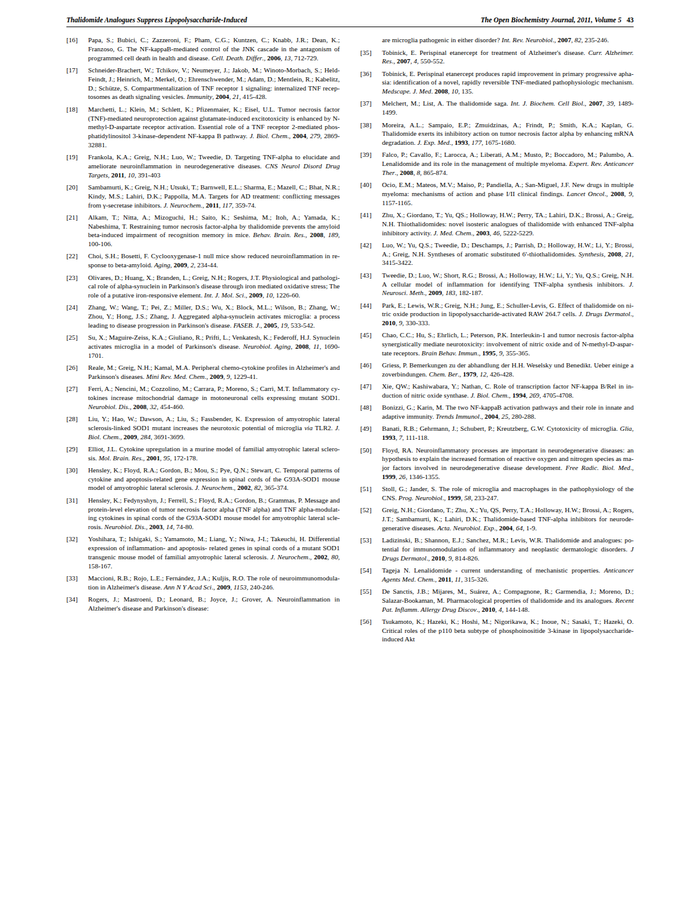Thalidomide Analogues Suppress Lipopolysaccharide-Induced
The Open Biochemistry Journal, 2011, Volume 5 43
[16] Papa, S.; Bubici, C.; Zazzeroni, F.; Pham, C.G.; Kuntzen, C.; Knabb, J.R.; Dean, K.; Franzoso, G. The NF-kappaB-mediated control of the JNK cascade in the antagonism of programmed cell death in health and disease. Cell. Death. Differ., 2006, 13, 712-729.
[17] Schneider-Brachert, W.; Tchikov, V.; Neumeyer, J.; Jakob, M.; Winoto-Morbach, S.; Held-Feindt, J.; Heinrich, M.; Merkel, O.; Ehrenschwender, M.; Adam, D.; Mentlein, R.; Kabelitz, D.; Schütze, S. Compartmentalization of TNF receptor 1 signaling: internalized TNF receptosomes as death signaling vesicles. Immunity, 2004, 21, 415-428.
[18] Marchetti, L.; Klein, M.; Schlett, K.; Pfizenmaier, K.; Eisel, U.L. Tumor necrosis factor (TNF)-mediated neuroprotection against glutamate-induced excitotoxicity is enhanced by N-methyl-D-aspartate receptor activation. Essential role of a TNF receptor 2-mediated phosphatidylinositol 3-kinase-dependent NF-kappa B pathway. J. Biol. Chem., 2004, 279, 2869-32881.
[19] Frankola, K.A.; Greig, N.H.; Luo, W.; Tweedie, D. Targeting TNF-alpha to elucidate and ameliorate neuroinflammation in neurodegenerative diseases. CNS Neurol Disord Drug Targets, 2011, 10, 391-403
[20] Sambamurti, K.; Greig, N.H.; Utsuki, T.; Barnwell, E.L.; Sharma, E.; Mazell, C.; Bhat, N.R.; Kindy, M.S.; Lahiri, D.K.; Pappolla, M.A. Targets for AD treatment: conflicting messages from γ-secretase inhibitors. J. Neurochem., 2011, 117, 359-74.
[21] Alkam, T.; Nitta, A.; Mizoguchi, H.; Saito, K.; Seshima, M.; Itoh, A.; Yamada, K.; Nabeshima, T. Restraining tumor necrosis factor-alpha by thalidomide prevents the amyloid beta-induced impairment of recognition memory in mice. Behav. Brain. Res., 2008, 189, 100-106.
[22] Choi, S.H.; Bosetti, F. Cyclooxygenase-1 null mice show reduced neuroinflammation in response to beta-amyloid. Aging, 2009, 2, 234-44.
[23] Olivares, D.; Huang, X.; Branden, L.; Greig, N.H.; Rogers, J.T. Physiological and pathological role of alpha-synuclein in Parkinson's disease through iron mediated oxidative stress; The role of a putative iron-responsive element. Int. J. Mol. Sci., 2009, 10, 1226-60.
[24] Zhang, W.; Wang, T.; Pei, Z.; Miller, D.S.; Wu, X.; Block, M.L.; Wilson, B.; Zhang, W.; Zhou, Y.; Hong, J.S.; Zhang, J. Aggregated alpha-synuclein activates microglia: a process leading to disease progression in Parkinson's disease. FASEB. J., 2005, 19, 533-542.
[25] Su, X.; Maguire-Zeiss, K.A.; Giuliano, R.; Prifti, L.; Venkatesh, K.; Federoff, H.J. Synuclein activates microglia in a model of Parkinson's disease. Neurobiol. Aging, 2008, 11, 1690-1701.
[26] Reale, M.; Greig, N.H.; Kamal, M.A. Peripheral chemo-cytokine profiles in Alzheimer's and Parkinson's diseases. Mini Rev. Med. Chem., 2009, 9, 1229-41.
[27] Ferri, A.; Nencini, M.; Cozzolino, M.; Carrara, P.; Moreno, S.; Carrì, M.T. Inflammatory cytokines increase mitochondrial damage in motoneuronal cells expressing mutant SOD1. Neurobiol. Dis., 2008, 32, 454-460.
[28] Liu, Y.; Hao, W.; Dawson, A.; Liu, S.; Fassbender, K. Expression of amyotrophic lateral sclerosis-linked SOD1 mutant increases the neurotoxic potential of microglia via TLR2. J. Biol. Chem., 2009, 284, 3691-3699.
[29] Elliot, J.L. Cytokine upregulation in a murine model of familial amyotrophic lateral sclerosis. Mol. Brain. Res., 2001, 95, 172-178.
[30] Hensley, K.; Floyd, R.A.; Gordon, B.; Mou, S.; Pye, Q.N.; Stewart, C. Temporal patterns of cytokine and apoptosis-related gene expression in spinal cords of the G93A-SOD1 mouse model of amyotrophic lateral sclerosis. J. Neurochem., 2002, 82, 365-374.
[31] Hensley, K.; Fedynyshyn, J.; Ferrell, S.; Floyd, R.A.; Gordon, B.; Grammas, P. Message and protein-level elevation of tumor necrosis factor alpha (TNF alpha) and TNF alpha-modulating cytokines in spinal cords of the G93A-SOD1 mouse model for amyotrophic lateral sclerosis. Neurobiol. Dis., 2003, 14, 74-80.
[32] Yoshihara, T.; Ishigaki, S.; Yamamoto, M.; Liang, Y.; Niwa, J-I.; Takeuchi, H. Differential expression of inflammation- and apoptosis- related genes in spinal cords of a mutant SOD1 transgenic mouse model of familial amyotrophic lateral sclerosis. J. Neurochem., 2002, 80, 158-167.
[33] Maccioni, R.B.; Rojo, L.E.; Fernández, J.A.; Kuljis, R.O. The role of neuroimmunomodulation in Alzheimer's disease. Ann N Y Acad Sci., 2009, 1153, 240-246.
[34] Rogers, J.; Mastroeni, D.; Leonard, B.; Joyce, J.; Grover, A. Neuroinflammation in Alzheimer's disease and Parkinson's disease:
are microglia pathogenic in either disorder? Int. Rev. Neurobiol., 2007, 82, 235-246.
[35] Tobinick, E. Perispinal etanercept for treatment of Alzheimer's disease. Curr. Alzheimer. Res., 2007, 4, 550-552.
[36] Tobinick, E. Perispinal etanercept produces rapid improvement in primary progressive aphasia: identification of a novel, rapidly reversible TNF-mediated pathophysiologic mechanism. Medscape. J. Med. 2008, 10, 135.
[37] Melchert, M.; List, A. The thalidomide saga. Int. J. Biochem. Cell Biol., 2007, 39, 1489-1499.
[38] Moreira, A.L.; Sampaio, E.P.; Zmuidzinas, A.; Frindt, P.; Smith, K.A.; Kaplan, G. Thalidomide exerts its inhibitory action on tumor necrosis factor alpha by enhancing mRNA degradation. J. Exp. Med., 1993, 177, 1675-1680.
[39] Falco, P.; Cavallo, F.; Larocca, A.; Liberati, A.M.; Musto, P.; Boccadoro, M.; Palumbo, A. Lenalidomide and its role in the management of multiple myeloma. Expert. Rev. Anticancer Ther., 2008, 8, 865-874.
[40] Ocio, E.M.; Mateos, M.V.; Maiso, P.; Pandiella, A.; San-Miguel, J.F. New drugs in multiple myeloma: mechanisms of action and phase I/II clinical findings. Lancet Oncol., 2008, 9, 1157-1165.
[41] Zhu, X.; Giordano, T.; Yu, QS.; Holloway, H.W.; Perry, TA.; Lahiri, D.K.; Brossi, A.; Greig, N.H. Thiothalidomides: novel isosteric analogues of thalidomide with enhanced TNF-alpha inhibitory activity. J. Med. Chem., 2003, 46, 5222-5229.
[42] Luo, W.; Yu, Q.S.; Tweedie, D.; Deschamps, J.; Parrish, D.; Holloway, H.W.; Li, Y.; Brossi, A.; Greig, N.H. Syntheses of aromatic substituted 6'-thiothalidomides. Synthesis, 2008, 21, 3415-3422.
[43] Tweedie, D.; Luo, W.; Short, R.G.; Brossi, A.; Holloway, H.W.; Li, Y.; Yu, Q.S.; Greig, N.H. A cellular model of inflammation for identifying TNF-alpha synthesis inhibitors. J. Neurosci. Meth., 2009, 183, 182-187.
[44] Park, E.; Lewis, W.R.; Greig, N.H.; Jung, E.; Schuller-Levis, G. Effect of thalidomide on nitric oxide production in lipopolysaccharide-activated RAW 264.7 cells. J. Drugs Dermatol., 2010, 9, 330-333.
[45] Chao, C.C.; Hu, S.; Ehrlich, L.; Peterson, P.K. Interleukin-1 and tumor necrosis factor-alpha synergistically mediate neurotoxicity: involvement of nitric oxide and of N-methyl-D-aspartate receptors. Brain Behav. Immun., 1995, 9, 355-365.
[46] Griess, P. Bemerkungen zu der abhandlung der H.H. Weselsky und Benedikt. Ueber einige a zoverbindungen. Chem. Ber., 1979, 12, 426-428.
[47] Xie, QW.; Kashiwabara, Y.; Nathan, C. Role of transcription factor NF-kappa B/Rel in induction of nitric oxide synthase. J. Biol. Chem., 1994, 269, 4705-4708.
[48] Bonizzi, G.; Karin, M. The two NF-kappaB activation pathways and their role in innate and adaptive immunity. Trends Immunol., 2004, 25, 280-288.
[49] Banati, R.B.; Gehrmann, J.; Schubert, P.; Kreutzberg, G.W. Cytotoxicity of microglia. Glia, 1993, 7, 111-118.
[50] Floyd, RA. Neuroinflammatory processes are important in neurodegenerative diseases: an hypothesis to explain the increased formation of reactive oxygen and nitrogen species as major factors involved in neurodegenerative disease development. Free Radic. Biol. Med., 1999, 26, 1346-1355.
[51] Stoll, G.; Jander, S. The role of microglia and macrophages in the pathophysiology of the CNS. Prog. Neurobiol., 1999, 58, 233-247.
[52] Greig, N.H.; Giordano, T.; Zhu, X.; Yu, QS, Perry, T.A.; Holloway, H.W.; Brossi, A.; Rogers, J.T.; Sambamurti, K.; Lahiri, D.K.; Thalidomide-based TNF-alpha inhibitors for neurodegenerative diseases. Acta. Neurobiol. Exp., 2004, 64, 1-9.
[53] Ladizinski, B.; Shannon, E.J.; Sanchez, M.R.; Levis, W.R. Thalidomide and analogues: potential for immunomodulation of inflammatory and neoplastic dermatologic disorders. J Drugs Dermatol., 2010, 9, 814-826.
[54] Tageja N. Lenalidomide - current understanding of mechanistic properties. Anticancer Agents Med. Chem., 2011, 11, 315-326.
[55] De Sanctis, J.B.; Mijares, M., Suárez, A.; Compagnone, R.; Garmendia, J.; Moreno, D.; Salazar-Bookaman, M. Pharmacological properties of thalidomide and its analogues. Recent Pat. Inflamm. Allergy Drug Discov., 2010, 4, 144-148.
[56] Tsukamoto, K.; Hazeki, K.; Hoshi, M.; Nigorikawa, K.; Inoue, N.; Sasaki, T.; Hazeki, O. Critical roles of the p110 beta subtype of phosphoinositide 3-kinase in lipopolysaccharide-induced Akt